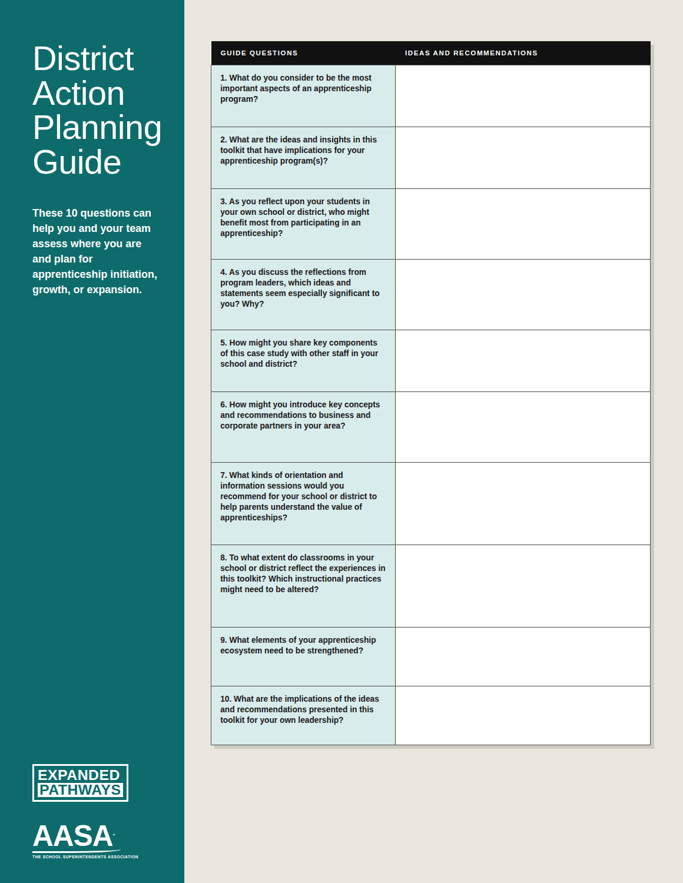District
Action
Planning
Guide
These 10 questions can help you and your team assess where you are and plan for apprenticeship initiation, growth, or expansion.
EXPANDED PATHWAYS
AASA.
The School Superintendents Association
| Guide Questions | Ideas and Recommendations |
| --- | --- |
| 1. What do you consider to be the most important aspects of an apprenticeship program? | |
| 2. What are the ideas and insights in this toolkit that have implications for your apprenticeship program(s)? | |
| 3. As you reflect upon your students in your own school or district, who might benefit most from participating in an apprenticeship? | |
| 4. As you discuss the reflections from program leaders, which ideas and statements seem especially significant to you? Why? | |
| 5. How might you share key components of this case study with other staff in your school and district? | |
| 6. How might you introduce key concepts and recommendations to business and corporate partners in your area? | |
| 7. What kinds of orientation and information sessions would you recommend for your school or district to help parents understand the value of apprenticeships? | |
| 8. To what extent do classrooms in your school or district reflect the experiences in this toolkit? Which instructional practices might need to be altered? | |
| 9. What elements of your apprenticeship ecosystem need to be strengthened? | |
| 10. What are the implications of the ideas and recommendations presented in this toolkit for your own leadership? | |